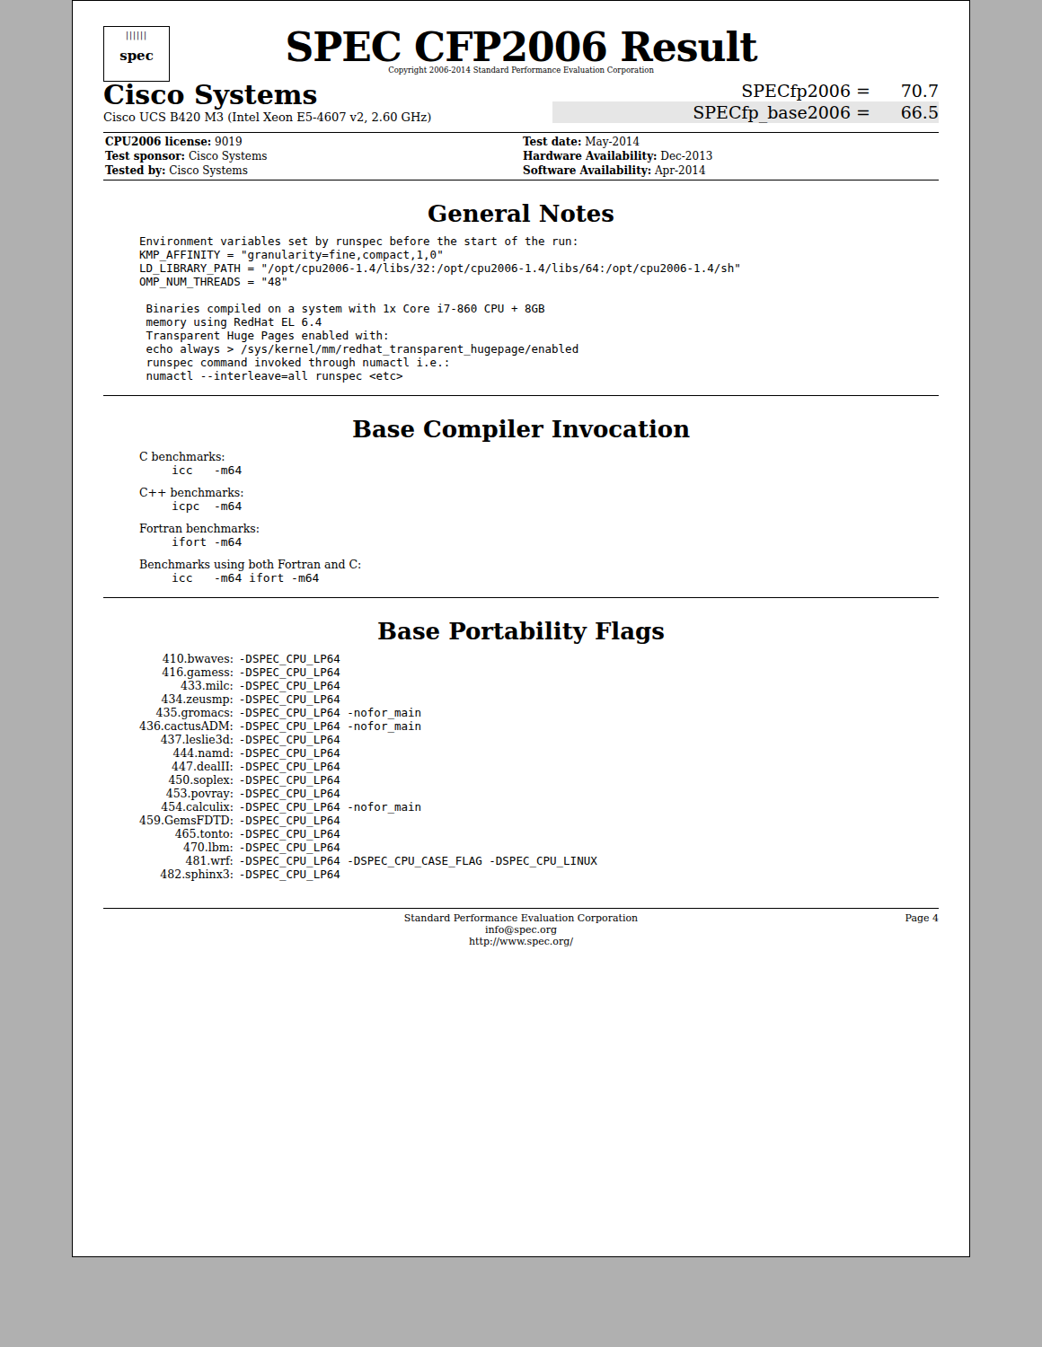||||||
spec
SPEC CFP2006 Result
Copyright 2006-2014 Standard Performance Evaluation Corporation
Cisco Systems
Cisco UCS B420 M3 (Intel Xeon E5-4607 v2, 2.60 GHz)
| SPECfp2006 = | 70.7 |
| SPECfp_base2006 = | 66.5 |
| CPU2006 license: 9019 | Test date: May-2014 |
| Test sponsor: Cisco Systems | Hardware Availability: Dec-2013 |
| Tested by: Cisco Systems | Software Availability: Apr-2014 |
General Notes
Environment variables set by runspec before the start of the run:
KMP_AFFINITY = "granularity=fine,compact,1,0"
LD_LIBRARY_PATH = "/opt/cpu2006-1.4/libs/32:/opt/cpu2006-1.4/libs/64:/opt/cpu2006-1.4/sh"
OMP_NUM_THREADS = "48"

 Binaries compiled on a system with 1x Core i7-860 CPU + 8GB
 memory using RedHat EL 6.4
 Transparent Huge Pages enabled with:
 echo always > /sys/kernel/mm/redhat_transparent_hugepage/enabled
 runspec command invoked through numactl i.e.:
 numactl --interleave=all runspec <etc>
Base Compiler Invocation
C benchmarks:
icc -m64
C++ benchmarks:
icpc -m64
Fortran benchmarks:
ifort -m64
Benchmarks using both Fortran and C:
icc -m64 ifort -m64
Base Portability Flags
| 410.bwaves: | -DSPEC_CPU_LP64 |
| 416.gamess: | -DSPEC_CPU_LP64 |
| 433.milc: | -DSPEC_CPU_LP64 |
| 434.zeusmp: | -DSPEC_CPU_LP64 |
| 435.gromacs: | -DSPEC_CPU_LP64 -nofor_main |
| 436.cactusADM: | -DSPEC_CPU_LP64 -nofor_main |
| 437.leslie3d: | -DSPEC_CPU_LP64 |
| 444.namd: | -DSPEC_CPU_LP64 |
| 447.dealII: | -DSPEC_CPU_LP64 |
| 450.soplex: | -DSPEC_CPU_LP64 |
| 453.povray: | -DSPEC_CPU_LP64 |
| 454.calculix: | -DSPEC_CPU_LP64 -nofor_main |
| 459.GemsFDTD: | -DSPEC_CPU_LP64 |
| 465.tonto: | -DSPEC_CPU_LP64 |
| 470.lbm: | -DSPEC_CPU_LP64 |
| 481.wrf: | -DSPEC_CPU_LP64 -DSPEC_CPU_CASE_FLAG -DSPEC_CPU_LINUX |
| 482.sphinx3: | -DSPEC_CPU_LP64 |
Page 4
Standard Performance Evaluation Corporation
info@spec.org
http://www.spec.org/